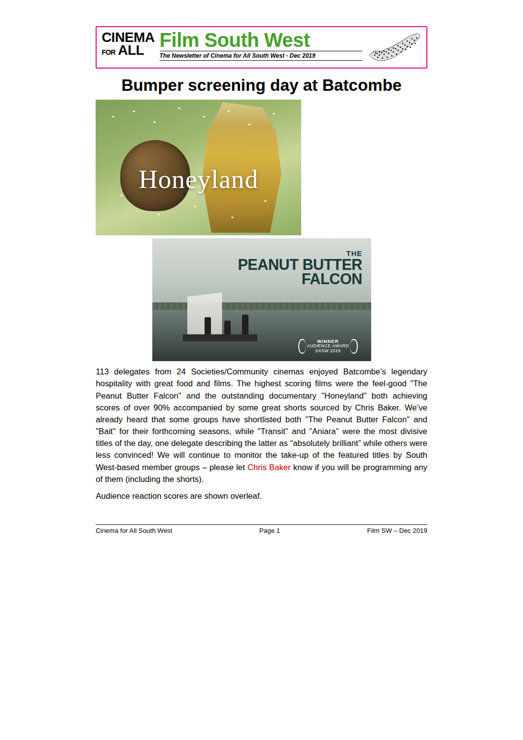CINEMA
FOR ALL
Film South West
The Newsletter of Cinema for All South West - Dec 2019
Bumper screening day at Batcombe
Honeyland
THE PEANUT BUTTER FALCON
WINNER AUDIENCE AWARD
SXSW 2019
113 delegates from 24 Societies/Community cinemas enjoyed Batcombe’s legendary hospitality with great food and films. The highest scoring films were the feel-good "The Peanut Butter Falcon" and the outstanding documentary "Honeyland" both achieving scores of over 90% accompanied by some great shorts sourced by Chris Baker. We’ve already heard that some groups have shortlisted both "The Peanut Butter Falcon" and "Bait" for their forthcoming seasons, while "Transit" and "Aniara" were the most divisive titles of the day, one delegate describing the latter as “absolutely brilliant” while others were less convinced! We will continue to monitor the take-up of the featured titles by South West-based member groups – please let Chris Baker know if you will be programming any of them (including the shorts).
Audience reaction scores are shown overleaf.
Cinema for All South West
Page 1
Film SW – Dec 2019